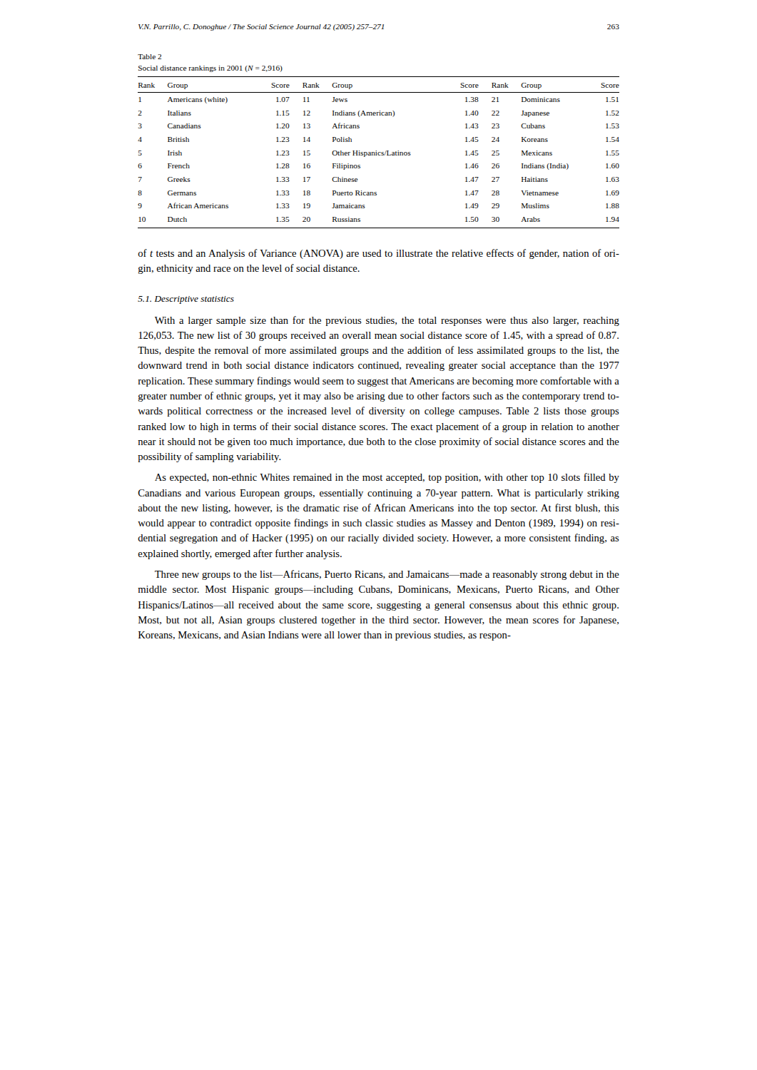V.N. Parrillo, C. Donoghue / The Social Science Journal 42 (2005) 257–271 263
Table 2 Social distance rankings in 2001 (N = 2,916)
| Rank | Group | Score | Rank | Group | Score | Rank | Group | Score |
| --- | --- | --- | --- | --- | --- | --- | --- | --- |
| 1 | Americans (white) | 1.07 | 11 | Jews | 1.38 | 21 | Dominicans | 1.51 |
| 2 | Italians | 1.15 | 12 | Indians (American) | 1.40 | 22 | Japanese | 1.52 |
| 3 | Canadians | 1.20 | 13 | Africans | 1.43 | 23 | Cubans | 1.53 |
| 4 | British | 1.23 | 14 | Polish | 1.45 | 24 | Koreans | 1.54 |
| 5 | Irish | 1.23 | 15 | Other Hispanics/Latinos | 1.45 | 25 | Mexicans | 1.55 |
| 6 | French | 1.28 | 16 | Filipinos | 1.46 | 26 | Indians (India) | 1.60 |
| 7 | Greeks | 1.33 | 17 | Chinese | 1.47 | 27 | Haitians | 1.63 |
| 8 | Germans | 1.33 | 18 | Puerto Ricans | 1.47 | 28 | Vietnamese | 1.69 |
| 9 | African Americans | 1.33 | 19 | Jamaicans | 1.49 | 29 | Muslims | 1.88 |
| 10 | Dutch | 1.35 | 20 | Russians | 1.50 | 30 | Arabs | 1.94 |
of t tests and an Analysis of Variance (ANOVA) are used to illustrate the relative effects of gender, nation of origin, ethnicity and race on the level of social distance.
5.1. Descriptive statistics
With a larger sample size than for the previous studies, the total responses were thus also larger, reaching 126,053. The new list of 30 groups received an overall mean social distance score of 1.45, with a spread of 0.87. Thus, despite the removal of more assimilated groups and the addition of less assimilated groups to the list, the downward trend in both social distance indicators continued, revealing greater social acceptance than the 1977 replication. These summary findings would seem to suggest that Americans are becoming more comfortable with a greater number of ethnic groups, yet it may also be arising due to other factors such as the contemporary trend towards political correctness or the increased level of diversity on college campuses. Table 2 lists those groups ranked low to high in terms of their social distance scores. The exact placement of a group in relation to another near it should not be given too much importance, due both to the close proximity of social distance scores and the possibility of sampling variability.
As expected, non-ethnic Whites remained in the most accepted, top position, with other top 10 slots filled by Canadians and various European groups, essentially continuing a 70-year pattern. What is particularly striking about the new listing, however, is the dramatic rise of African Americans into the top sector. At first blush, this would appear to contradict opposite findings in such classic studies as Massey and Denton (1989, 1994) on residential segregation and of Hacker (1995) on our racially divided society. However, a more consistent finding, as explained shortly, emerged after further analysis.
Three new groups to the list—Africans, Puerto Ricans, and Jamaicans—made a reasonably strong debut in the middle sector. Most Hispanic groups—including Cubans, Dominicans, Mexicans, Puerto Ricans, and Other Hispanics/Latinos—all received about the same score, suggesting a general consensus about this ethnic group. Most, but not all, Asian groups clustered together in the third sector. However, the mean scores for Japanese, Koreans, Mexicans, and Asian Indians were all lower than in previous studies, as respon-